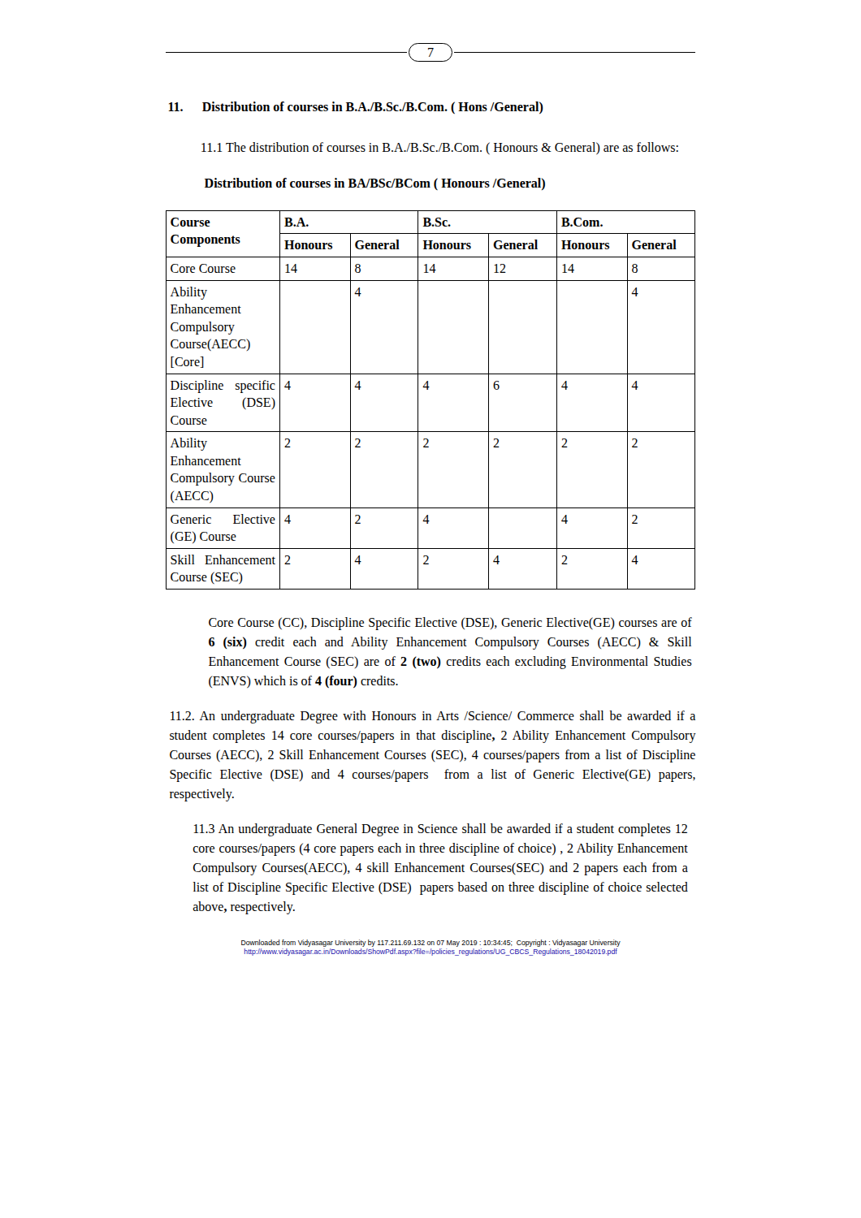7
11. Distribution of courses in B.A./B.Sc./B.Com. ( Hons /General)
11.1 The distribution of courses in B.A./B.Sc./B.Com. ( Honours & General) are as follows:
Distribution of courses in BA/BSc/BCom ( Honours /General)
| Course Components | B.A. | B.Sc. | B.Com. |
| --- | --- | --- | --- |
| Honours | General | Honours | General | Honours | General |
| Core Course | 14 | 8 | 14 | 12 | 14 | 8 |
| Ability Enhancement Compulsory Course(AECC)[Core] | | 4 | | | | 4 |
| Discipline specific Elective (DSE) Course | 4 | 4 | 4 | 6 | 4 | 4 |
| Ability Enhancement Compulsory Course (AECC) | 2 | 2 | 2 | 2 | 2 | 2 |
| Generic Elective (GE) Course | 4 | 2 | 4 | | 4 | 2 |
| Skill Enhancement Course (SEC) | 2 | 4 | 2 | 4 | 2 | 4 |
Core Course (CC), Discipline Specific Elective (DSE), Generic Elective(GE) courses are of 6 (six) credit each and Ability Enhancement Compulsory Courses (AECC) & Skill Enhancement Course (SEC) are of 2 (two) credits each excluding Environmental Studies (ENVS) which is of 4 (four) credits.
11.2. An undergraduate Degree with Honours in Arts /Science/ Commerce shall be awarded if a student completes 14 core courses/papers in that discipline, 2 Ability Enhancement Compulsory Courses (AECC), 2 Skill Enhancement Courses (SEC), 4 courses/papers from a list of Discipline Specific Elective (DSE) and 4 courses/papers from a list of Generic Elective(GE) papers, respectively.
11.3 An undergraduate General Degree in Science shall be awarded if a student completes 12 core courses/papers (4 core papers each in three discipline of choice) , 2 Ability Enhancement Compulsory Courses(AECC), 4 skill Enhancement Courses(SEC) and 2 papers each from a list of Discipline Specific Elective (DSE) papers based on three discipline of choice selected above, respectively.
Downloaded from Vidyasagar University by 117.211.69.132 on 07 May 2019 : 10:34:45; Copyright : Vidyasagar University
http://www.vidyasagar.ac.in/Downloads/ShowPdf.aspx?file=/policies_regulations/UG_CBCS_Regulations_18042019.pdf